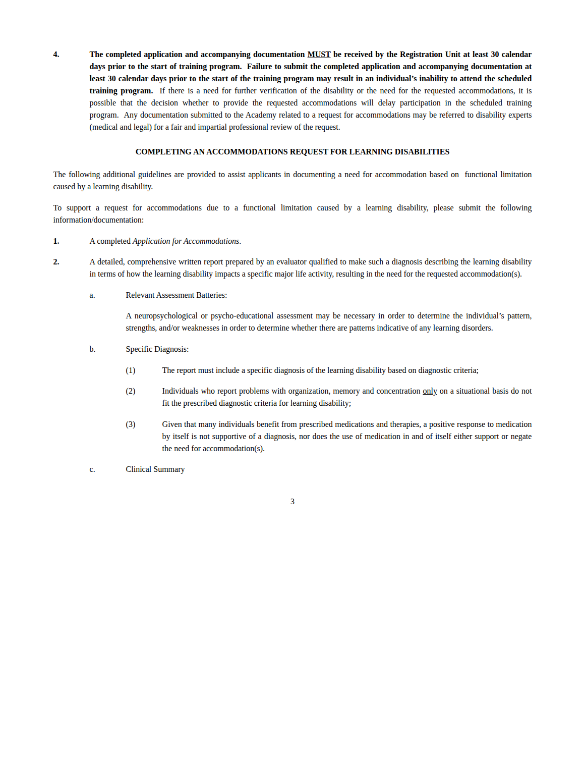4.
The completed application and accompanying documentation MUST be received by the Registration Unit at least 30 calendar days prior to the start of training program. Failure to submit the completed application and accompanying documentation at least 30 calendar days prior to the start of the training program may result in an individual’s inability to attend the scheduled training program. If there is a need for further verification of the disability or the need for the requested accommodations, it is possible that the decision whether to provide the requested accommodations will delay participation in the scheduled training program. Any documentation submitted to the Academy related to a request for accommodations may be referred to disability experts (medical and legal) for a fair and impartial professional review of the request.
Completing an Accommodations Request for Learning Disabilities
The following additional guidelines are provided to assist applicants in documenting a need for accommodation based on functional limitation caused by a learning disability.
To support a request for accommodations due to a functional limitation caused by a learning disability, please submit the following information/documentation:
1.
A completed Application for Accommodations.
2.
A detailed, comprehensive written report prepared by an evaluator qualified to make such a diagnosis describing the learning disability in terms of how the learning disability impacts a specific major life activity, resulting in the need for the requested accommodation(s).
a.
Relevant Assessment Batteries:
A neuropsychological or psycho-educational assessment may be necessary in order to determine the individual’s pattern, strengths, and/or weaknesses in order to determine whether there are patterns indicative of any learning disorders.
b.
Specific Diagnosis:
(1)
The report must include a specific diagnosis of the learning disability based on diagnostic criteria;
(2)
Individuals who report problems with organization, memory and concentration only on a situational basis do not fit the prescribed diagnostic criteria for learning disability;
(3)
Given that many individuals benefit from prescribed medications and therapies, a positive response to medication by itself is not supportive of a diagnosis, nor does the use of medication in and of itself either support or negate the need for accommodation(s).
c.
Clinical Summary
3